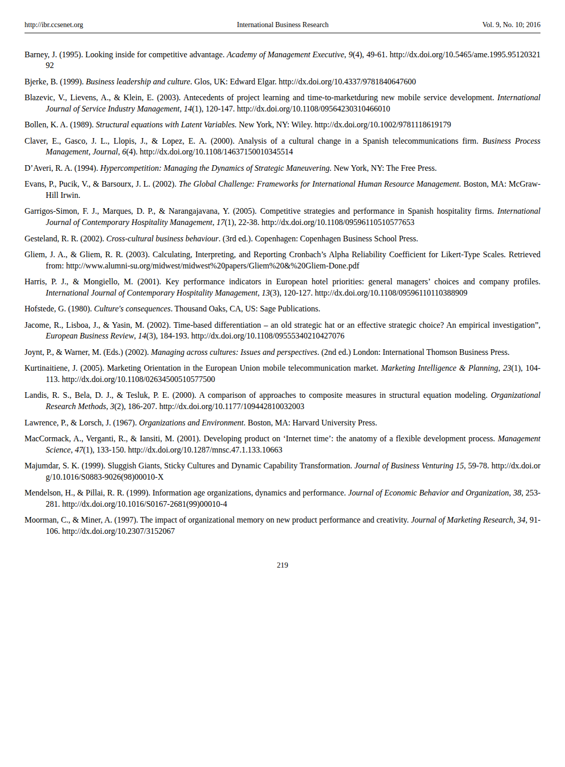http://ibr.ccsenet.org International Business Research Vol. 9, No. 10; 2016
Barney, J. (1995). Looking inside for competitive advantage. Academy of Management Executive, 9(4), 49-61. http://dx.doi.org/10.5465/ame.1995.9512032192
Bjerke, B. (1999). Business leadership and culture. Glos, UK: Edward Elgar. http://dx.doi.org/10.4337/9781840647600
Blazevic, V., Lievens, A., & Klein, E. (2003). Antecedents of project learning and time-to-marketduring new mobile service development. International Journal of Service Industry Management, 14(1), 120-147. http://dx.doi.org/10.1108/09564230310466010
Bollen, K. A. (1989). Structural equations with Latent Variables. New York, NY: Wiley. http://dx.doi.org/10.1002/9781118619179
Claver, E., Gasco, J. L., Llopis, J., & Lopez, E. A. (2000). Analysis of a cultural change in a Spanish telecommunications firm. Business Process Management, Journal, 6(4). http://dx.doi.org/10.1108/14637150010345514
D’Averi, R. A. (1994). Hypercompetition: Managing the Dynamics of Strategic Maneuvering. New York, NY: The Free Press.
Evans, P., Pucik, V., & Barsourx, J. L. (2002). The Global Challenge: Frameworks for International Human Resource Management. Boston, MA: McGraw-Hill Irwin.
Garrigos-Simon, F. J., Marques, D. P., & Narangajavana, Y. (2005). Competitive strategies and performance in Spanish hospitality firms. International Journal of Contemporary Hospitality Management, 17(1), 22-38. http://dx.doi.org/10.1108/09596110510577653
Gesteland, R. R. (2002). Cross-cultural business behaviour. (3rd ed.). Copenhagen: Copenhagen Business School Press.
Gliem, J. A., & Gliem, R. R. (2003). Calculating, Interpreting, and Reporting Cronbach’s Alpha Reliability Coefficient for Likert-Type Scales. Retrieved from: http://www.alumni-su.org/midwest/midwest%20papers/Gliem%20&%20Gliem-Done.pdf
Harris, P. J., & Mongiello, M. (2001). Key performance indicators in European hotel priorities: general managers’ choices and company profiles. International Journal of Contemporary Hospitality Management, 13(3), 120-127. http://dx.doi.org/10.1108/09596110110388909
Hofstede, G. (1980). Culture's consequences. Thousand Oaks, CA, US: Sage Publications.
Jacome, R., Lisboa, J., & Yasin, M. (2002). Time-based differentiation – an old strategic hat or an effective strategic choice? An empirical investigation”, European Business Review, 14(3), 184-193. http://dx.doi.org/10.1108/09555340210427076
Joynt, P., & Warner, M. (Eds.) (2002). Managing across cultures: Issues and perspectives. (2nd ed.) London: International Thomson Business Press.
Kurtinaitiene, J. (2005). Marketing Orientation in the European Union mobile telecommunication market. Marketing Intelligence & Planning, 23(1), 104-113. http://dx.doi.org/10.1108/02634500510577500
Landis, R. S., Bela, D. J., & Tesluk, P. E. (2000). A comparison of approaches to composite measures in structural equation modeling. Organizational Research Methods, 3(2), 186-207. http://dx.doi.org/10.1177/109442810032003
Lawrence, P., & Lorsch, J. (1967). Organizations and Environment. Boston, MA: Harvard University Press.
MacCormack, A., Verganti, R., & Iansiti, M. (2001). Developing product on ‘Internet time’: the anatomy of a flexible development process. Management Science, 47(1), 133-150. http://dx.doi.org/10.1287/mnsc.47.1.133.10663
Majumdar, S. K. (1999). Sluggish Giants, Sticky Cultures and Dynamic Capability Transformation. Journal of Business Venturing 15, 59-78. http://dx.doi.org/10.1016/S0883-9026(98)00010-X
Mendelson, H., & Pillai, R. R. (1999). Information age organizations, dynamics and performance. Journal of Economic Behavior and Organization, 38, 253-281. http://dx.doi.org/10.1016/S0167-2681(99)00010-4
Moorman, C., & Miner, A. (1997). The impact of organizational memory on new product performance and creativity. Journal of Marketing Research, 34, 91-106. http://dx.doi.org/10.2307/3152067
219